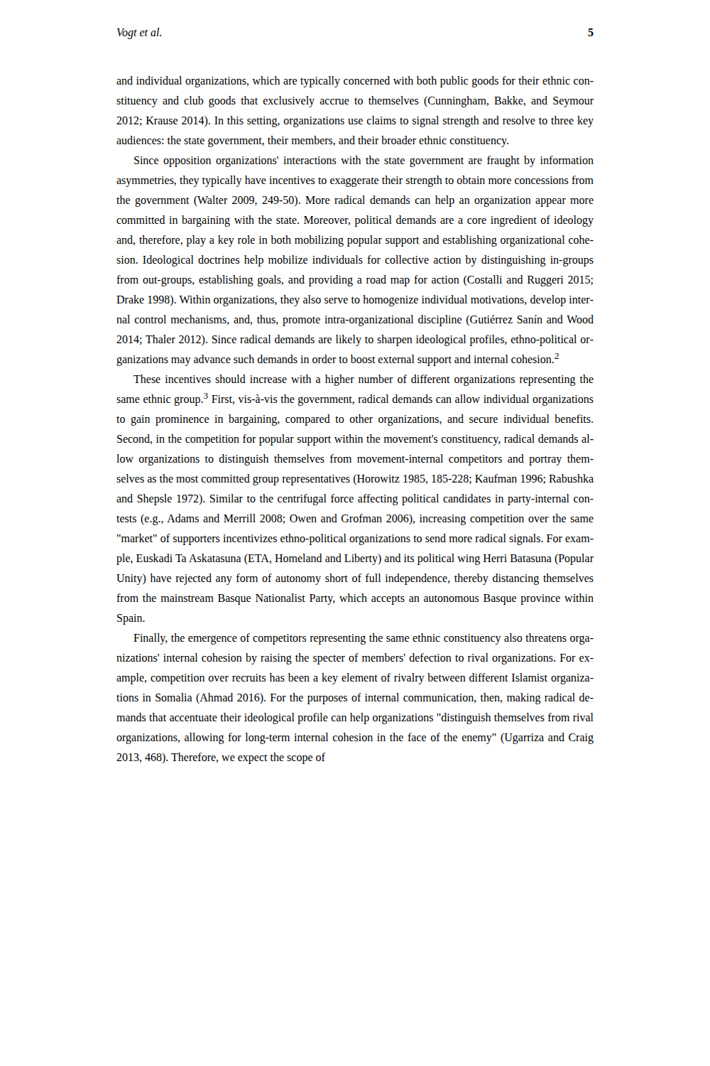Vogt et al. 5
and individual organizations, which are typically concerned with both public goods for their ethnic constituency and club goods that exclusively accrue to themselves (Cunningham, Bakke, and Seymour 2012; Krause 2014). In this setting, organizations use claims to signal strength and resolve to three key audiences: the state government, their members, and their broader ethnic constituency.
Since opposition organizations' interactions with the state government are fraught by information asymmetries, they typically have incentives to exaggerate their strength to obtain more concessions from the government (Walter 2009, 249-50). More radical demands can help an organization appear more committed in bargaining with the state. Moreover, political demands are a core ingredient of ideology and, therefore, play a key role in both mobilizing popular support and establishing organizational cohesion. Ideological doctrines help mobilize individuals for collective action by distinguishing in-groups from out-groups, establishing goals, and providing a road map for action (Costalli and Ruggeri 2015; Drake 1998). Within organizations, they also serve to homogenize individual motivations, develop internal control mechanisms, and, thus, promote intra-organizational discipline (Gutiérrez Sanín and Wood 2014; Thaler 2012). Since radical demands are likely to sharpen ideological profiles, ethno-political organizations may advance such demands in order to boost external support and internal cohesion.2
These incentives should increase with a higher number of different organizations representing the same ethnic group.3 First, vis-à-vis the government, radical demands can allow individual organizations to gain prominence in bargaining, compared to other organizations, and secure individual benefits. Second, in the competition for popular support within the movement's constituency, radical demands allow organizations to distinguish themselves from movement-internal competitors and portray themselves as the most committed group representatives (Horowitz 1985, 185-228; Kaufman 1996; Rabushka and Shepsle 1972). Similar to the centrifugal force affecting political candidates in party-internal contests (e.g., Adams and Merrill 2008; Owen and Grofman 2006), increasing competition over the same "market" of supporters incentivizes ethno-political organizations to send more radical signals. For example, Euskadi Ta Askatasuna (ETA, Homeland and Liberty) and its political wing Herri Batasuna (Popular Unity) have rejected any form of autonomy short of full independence, thereby distancing themselves from the mainstream Basque Nationalist Party, which accepts an autonomous Basque province within Spain.
Finally, the emergence of competitors representing the same ethnic constituency also threatens organizations' internal cohesion by raising the specter of members' defection to rival organizations. For example, competition over recruits has been a key element of rivalry between different Islamist organizations in Somalia (Ahmad 2016). For the purposes of internal communication, then, making radical demands that accentuate their ideological profile can help organizations "distinguish themselves from rival organizations, allowing for long-term internal cohesion in the face of the enemy" (Ugarriza and Craig 2013, 468). Therefore, we expect the scope of